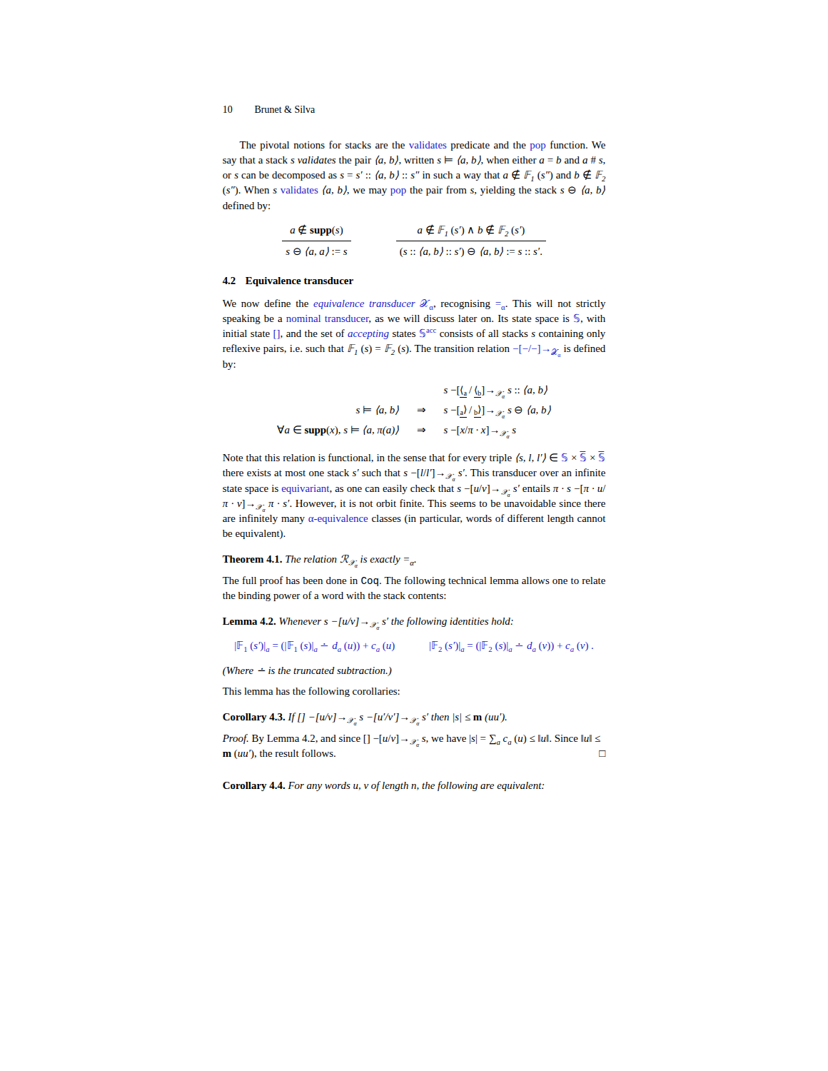10 Brunet & Silva
The pivotal notions for stacks are the validates predicate and the pop function. We say that a stack s validates the pair ⟨a, b⟩, written s ⊨ ⟨a, b⟩, when either a = b and a # s, or s can be decomposed as s = s′ :: ⟨a, b⟩ :: s″ in such a way that a ∉ 𝔽1 (s″) and b ∉ 𝔽2 (s″). When s validates ⟨a, b⟩, we may pop the pair from s, yielding the stack s ⊖ ⟨a, b⟩ defined by:
a ∉ supp(s)
s ⊖ ⟨a, a⟩ := s
a ∉ 𝔽1 (s′) ∧ b ∉ 𝔽2 (s′)
(s :: ⟨a, b⟩ :: s′) ⊖ ⟨a, b⟩ := s :: s′.
4.2 Equivalence transducer
We now define the equivalence transducer 𝒳α, recognising =α. This will not strictly speaking be a nominal transducer, as we will discuss later on. Its state space is 𝕊, with initial state [], and the set of accepting states 𝕊acc consists of all stacks s containing only reflexive pairs, i.e. such that 𝔽1 (s) = 𝔽2 (s). The transition relation −[−/−]→𝒳α is defined by:
| | | s −[ ⟨ a / ⟨ b ]→ 𝒳 α s :: ⟨a, b⟩ |
| s ⊨ ⟨a, b⟩ | ⇒ | s −[ a ⟩ / b ⟩ ]→ 𝒳 α s ⊖ ⟨a, b⟩ |
| ∀ a ∈ supp ( x ), s ⊨ ⟨a, π(a)⟩ | ⇒ | s −[ x / π · x ]→ 𝒳 α s |
Note that this relation is functional, in the sense that for every triple ⟨s, l, l′⟩ ∈ 𝕊 × 𝕊̅ × 𝕊̅ there exists at most one stack s′ such that s −[l/l′]→𝒳α s′. This transducer over an infinite state space is equivariant, as one can easily check that s −[u/v]→𝒳α s′ entails π · s −[π · u/π · v]→𝒳α π · s′. However, it is not orbit finite. This seems to be unavoidable since there are infinitely many α-equivalence classes (in particular, words of different length cannot be equivalent).
Theorem 4.1. The relation ℛ𝒳α is exactly =α.
The full proof has been done in Coq. The following technical lemma allows one to relate the binding power of a word with the stack contents:
Lemma 4.2. Whenever s −[u/v]→𝒳α s′ the following identities hold:
|𝔽1 (s′)|a = (|𝔽1 (s)|a ∸ da (u)) + ca (u) |𝔽2 (s′)|a = (|𝔽2 (s)|a ∸ da (v)) + ca (v) .
(Where ∸ is the truncated subtraction.)
This lemma has the following corollaries:
Corollary 4.3. If [] −[u/v]→𝒳α s −[u′/v′]→𝒳α s′ then |s| ≤ m (uu′).
Proof. By Lemma 4.2, and since [] −[u/v]→𝒳α s, we have |s| = ∑a ca (u) ≤ ‖u‖. Since ‖u‖ ≤ m (uu′), the result follows. □
Corollary 4.4. For any words u, v of length n, the following are equivalent: